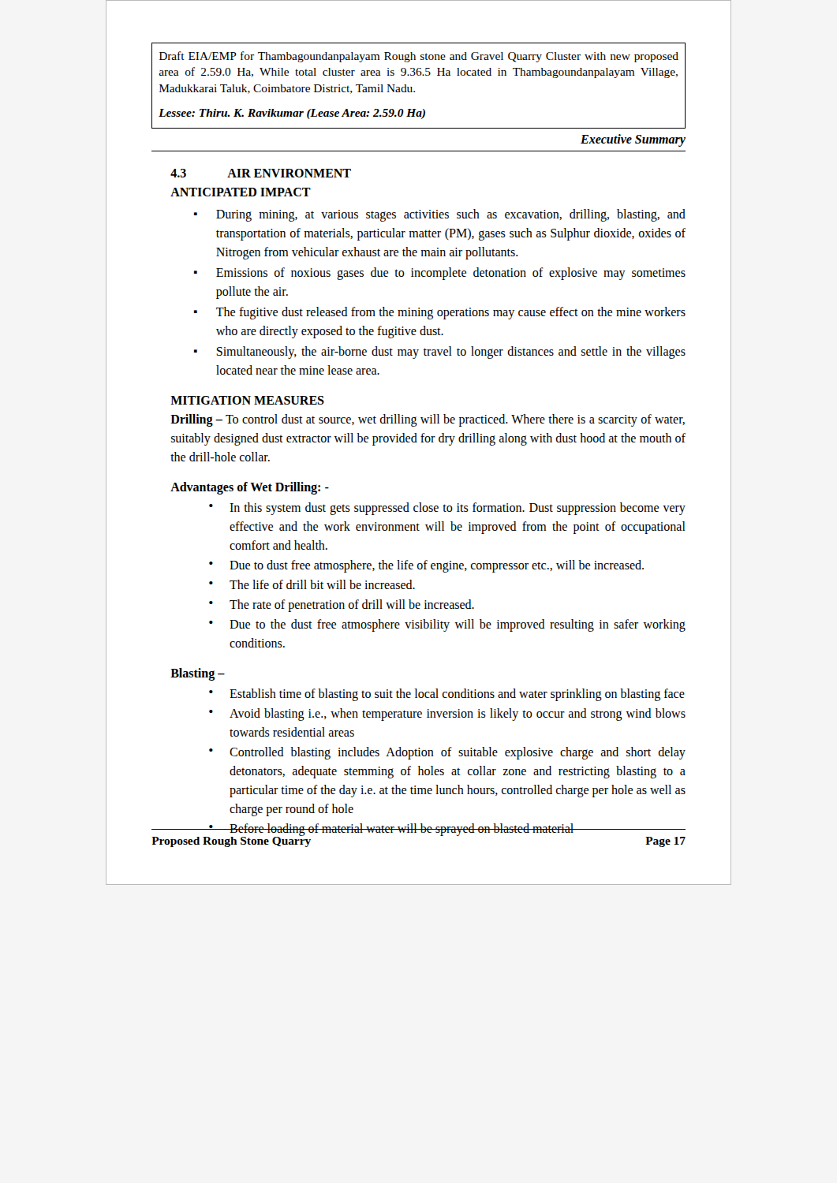Draft EIA/EMP for Thambagoundanpalayam Rough stone and Gravel Quarry Cluster with new proposed area of 2.59.0 Ha, While total cluster area is 9.36.5 Ha located in Thambagoundanpalayam Village, Madukkarai Taluk, Coimbatore District, Tamil Nadu.
Lessee: Thiru. K. Ravikumar (Lease Area: 2.59.0 Ha)
Executive Summary
4.3 AIR ENVIRONMENT
ANTICIPATED IMPACT
During mining, at various stages activities such as excavation, drilling, blasting, and transportation of materials, particular matter (PM), gases such as Sulphur dioxide, oxides of Nitrogen from vehicular exhaust are the main air pollutants.
Emissions of noxious gases due to incomplete detonation of explosive may sometimes pollute the air.
The fugitive dust released from the mining operations may cause effect on the mine workers who are directly exposed to the fugitive dust.
Simultaneously, the air-borne dust may travel to longer distances and settle in the villages located near the mine lease area.
MITIGATION MEASURES
Drilling – To control dust at source, wet drilling will be practiced. Where there is a scarcity of water, suitably designed dust extractor will be provided for dry drilling along with dust hood at the mouth of the drill-hole collar.
Advantages of Wet Drilling: -
In this system dust gets suppressed close to its formation. Dust suppression become very effective and the work environment will be improved from the point of occupational comfort and health.
Due to dust free atmosphere, the life of engine, compressor etc., will be increased.
The life of drill bit will be increased.
The rate of penetration of drill will be increased.
Due to the dust free atmosphere visibility will be improved resulting in safer working conditions.
Blasting –
Establish time of blasting to suit the local conditions and water sprinkling on blasting face
Avoid blasting i.e., when temperature inversion is likely to occur and strong wind blows towards residential areas
Controlled blasting includes Adoption of suitable explosive charge and short delay detonators, adequate stemming of holes at collar zone and restricting blasting to a particular time of the day i.e. at the time lunch hours, controlled charge per hole as well as charge per round of hole
Before loading of material water will be sprayed on blasted material
Proposed Rough Stone Quarry Page 17